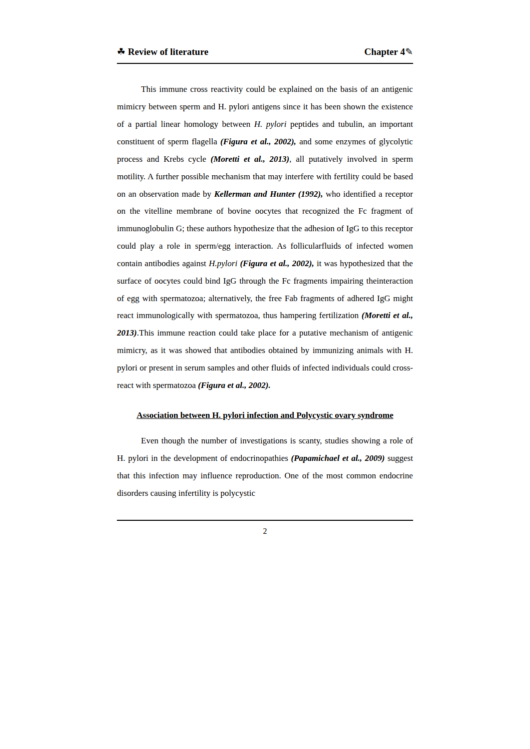☘ Review of literature Chapter 4✎
This immune cross reactivity could be explained on the basis of an antigenic mimicry between sperm and H. pylori antigens since it has been shown the existence of a partial linear homology between H. pylori peptides and tubulin, an important constituent of sperm flagella (Figura et al., 2002), and some enzymes of glycolytic process and Krebs cycle (Moretti et al., 2013), all putatively involved in sperm motility. A further possible mechanism that may interfere with fertility could be based on an observation made by Kellerman and Hunter (1992), who identified a receptor on the vitelline membrane of bovine oocytes that recognized the Fc fragment of immunoglobulin G; these authors hypothesize that the adhesion of IgG to this receptor could play a role in sperm/egg interaction. As follicularfluids of infected women contain antibodies against H.pylori (Figura et al., 2002), it was hypothesized that the surface of oocytes could bind IgG through the Fc fragments impairing theinteraction of egg with spermatozoa; alternatively, the free Fab fragments of adhered IgG might react immunologically with spermatozoa, thus hampering fertilization (Moretti et al., 2013).This immune reaction could take place for a putative mechanism of antigenic mimicry, as it was showed that antibodies obtained by immunizing animals with H. pylori or present in serum samples and other fluids of infected individuals could cross-react with spermatozoa (Figura et al., 2002).
Association between H. pylori infection and Polycystic ovary syndrome
Even though the number of investigations is scanty, studies showing a role of H. pylori in the development of endocrinopathies (Papamichael et al., 2009) suggest that this infection may influence reproduction. One of the most common endocrine disorders causing infertility is polycystic
2